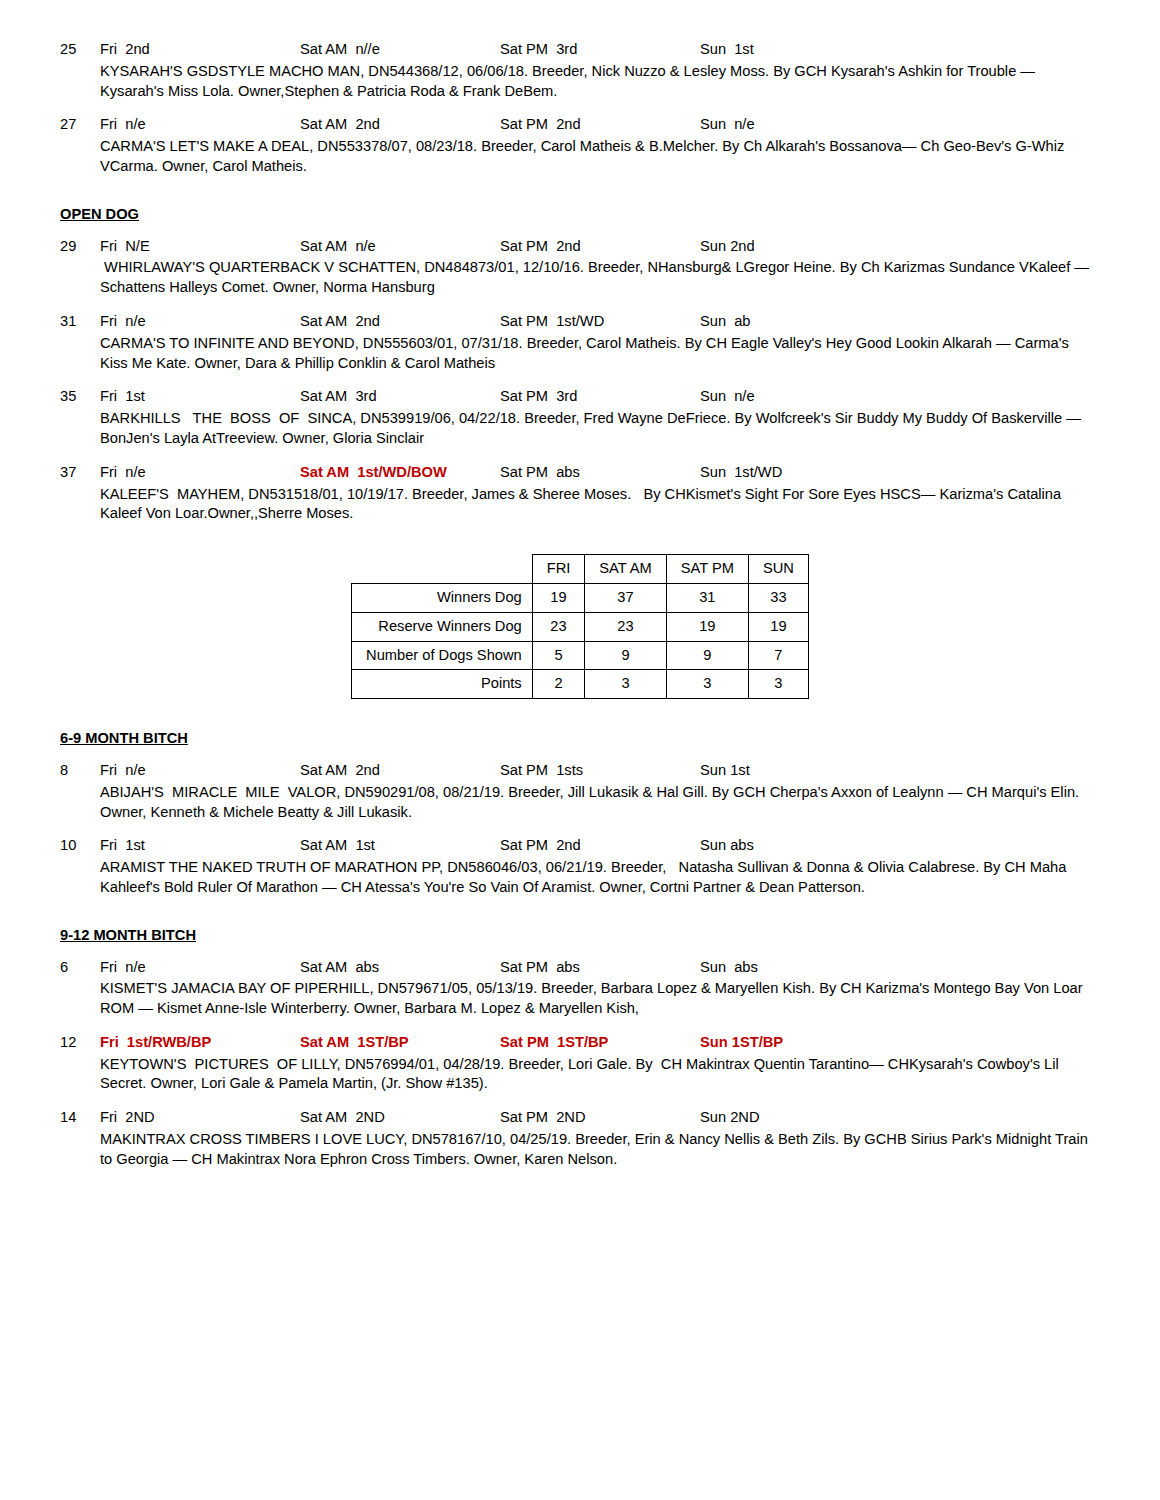25
Fri 2nd Sat AM n//e Sat PM 3rd Sun 1st
KYSARAH'S GSDSTYLE MACHO MAN, DN544368/12, 06/06/18. Breeder, Nick Nuzzo & Lesley Moss. By GCH Kysarah's Ashkin for Trouble — Kysarah's Miss Lola. Owner,Stephen & Patricia Roda & Frank DeBem.
27
Fri n/e Sat AM 2nd Sat PM 2nd Sun n/e
CARMA'S LET'S MAKE A DEAL, DN553378/07, 08/23/18. Breeder, Carol Matheis & B.Melcher. By Ch Alkarah's Bossanova— Ch Geo-Bev's G-Whiz VCarma. Owner, Carol Matheis.
OPEN DOG
29
Fri N/E Sat AM n/e Sat PM 2nd Sun 2nd
WHIRLAWAY'S QUARTERBACK V SCHATTEN, DN484873/01, 12/10/16. Breeder, NHansburg& LGregor Heine. By Ch Karizmas Sundance VKaleef — Schattens Halleys Comet. Owner, Norma Hansburg
31
Fri n/e Sat AM 2nd Sat PM 1st/WD Sun ab
CARMA'S TO INFINITE AND BEYOND, DN555603/01, 07/31/18. Breeder, Carol Matheis. By CH Eagle Valley's Hey Good Lookin Alkarah — Carma's Kiss Me Kate. Owner, Dara & Phillip Conklin & Carol Matheis
35
Fri 1st Sat AM 3rd Sat PM 3rd Sun n/e
BARKHILLS THE BOSS OF SINCA, DN539919/06, 04/22/18. Breeder, Fred Wayne DeFriece. By Wolfcreek's Sir Buddy My Buddy Of Baskerville — BonJen's Layla AtTreeview. Owner, Gloria Sinclair
37
Fri n/e Sat AM 1st/WD/BOW Sat PM abs Sun 1st/WD
KALEEF'S MAYHEM, DN531518/01, 10/19/17. Breeder, James & Sheree Moses. By CHKismet's Sight For Sore Eyes HSCS— Karizma's Catalina Kaleef Von Loar.Owner,,Sherre Moses.
| | FRI | SAT AM | SAT PM | SUN |
| Winners Dog | 19 | 37 | 31 | 33 |
| Reserve Winners Dog | 23 | 23 | 19 | 19 |
| Number of Dogs Shown | 5 | 9 | 9 | 7 |
| Points | 2 | 3 | 3 | 3 |
6-9 MONTH BITCH
8
Fri n/e Sat AM 2nd Sat PM 1sts Sun 1st
ABIJAH'S MIRACLE MILE VALOR, DN590291/08, 08/21/19. Breeder, Jill Lukasik & Hal Gill. By GCH Cherpa's Axxon of Lealynn — CH Marqui's Elin. Owner, Kenneth & Michele Beatty & Jill Lukasik.
10
Fri 1st Sat AM 1st Sat PM 2nd Sun abs
ARAMIST THE NAKED TRUTH OF MARATHON PP, DN586046/03, 06/21/19. Breeder, Natasha Sullivan & Donna & Olivia Calabrese. By CH Maha Kahleef's Bold Ruler Of Marathon — CH Atessa's You're So Vain Of Aramist. Owner, Cortni Partner & Dean Patterson.
9-12 MONTH BITCH
6
Fri n/e Sat AM abs Sat PM abs Sun abs
KISMET'S JAMACIA BAY OF PIPERHILL, DN579671/05, 05/13/19. Breeder, Barbara Lopez & Maryellen Kish. By CH Karizma's Montego Bay Von Loar ROM — Kismet Anne-Isle Winterberry. Owner, Barbara M. Lopez & Maryellen Kish,
12
Fri 1st/RWB/BP Sat AM 1ST/BP Sat PM 1ST/BP Sun 1ST/BP
KEYTOWN'S PICTURES OF LILLY, DN576994/01, 04/28/19. Breeder, Lori Gale. By CH Makintrax Quentin Tarantino— CHKysarah's Cowboy's Lil Secret. Owner, Lori Gale & Pamela Martin, (Jr. Show #135).
14
Fri 2ND Sat AM 2ND Sat PM 2ND Sun 2ND
MAKINTRAX CROSS TIMBERS I LOVE LUCY, DN578167/10, 04/25/19. Breeder, Erin & Nancy Nellis & Beth Zils. By GCHB Sirius Park's Midnight Train to Georgia — CH Makintrax Nora Ephron Cross Timbers. Owner, Karen Nelson.